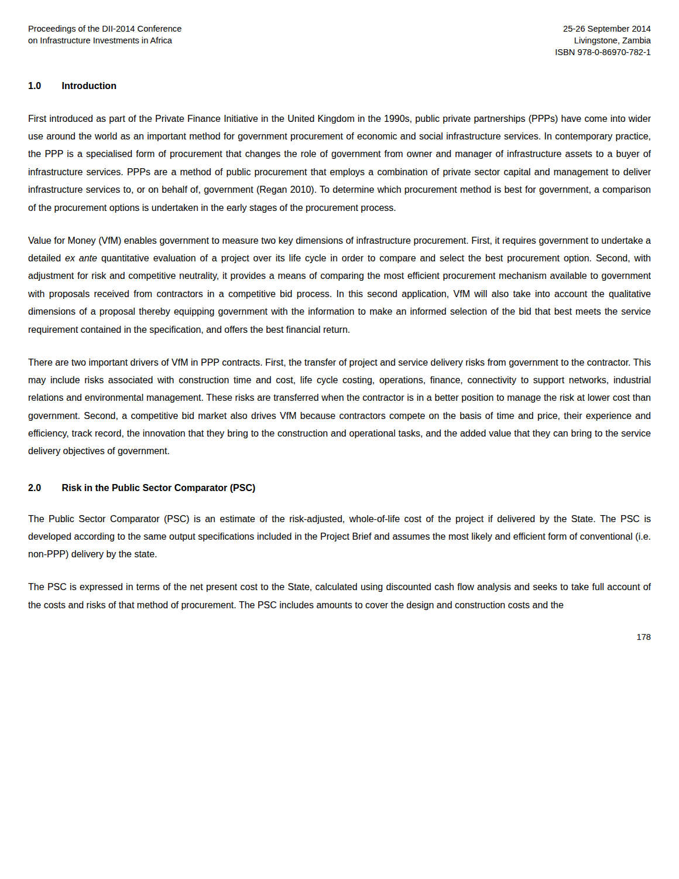Proceedings of the DII-2014 Conference
on Infrastructure Investments in Africa
25-26 September 2014
Livingstone, Zambia
ISBN 978-0-86970-782-1
1.0 Introduction
First introduced as part of the Private Finance Initiative in the United Kingdom in the 1990s, public private partnerships (PPPs) have come into wider use around the world as an important method for government procurement of economic and social infrastructure services. In contemporary practice, the PPP is a specialised form of procurement that changes the role of government from owner and manager of infrastructure assets to a buyer of infrastructure services. PPPs are a method of public procurement that employs a combination of private sector capital and management to deliver infrastructure services to, or on behalf of, government (Regan 2010). To determine which procurement method is best for government, a comparison of the procurement options is undertaken in the early stages of the procurement process.
Value for Money (VfM) enables government to measure two key dimensions of infrastructure procurement. First, it requires government to undertake a detailed ex ante quantitative evaluation of a project over its life cycle in order to compare and select the best procurement option. Second, with adjustment for risk and competitive neutrality, it provides a means of comparing the most efficient procurement mechanism available to government with proposals received from contractors in a competitive bid process. In this second application, VfM will also take into account the qualitative dimensions of a proposal thereby equipping government with the information to make an informed selection of the bid that best meets the service requirement contained in the specification, and offers the best financial return.
There are two important drivers of VfM in PPP contracts. First, the transfer of project and service delivery risks from government to the contractor. This may include risks associated with construction time and cost, life cycle costing, operations, finance, connectivity to support networks, industrial relations and environmental management. These risks are transferred when the contractor is in a better position to manage the risk at lower cost than government. Second, a competitive bid market also drives VfM because contractors compete on the basis of time and price, their experience and efficiency, track record, the innovation that they bring to the construction and operational tasks, and the added value that they can bring to the service delivery objectives of government.
2.0 Risk in the Public Sector Comparator (PSC)
The Public Sector Comparator (PSC) is an estimate of the risk-adjusted, whole-of-life cost of the project if delivered by the State. The PSC is developed according to the same output specifications included in the Project Brief and assumes the most likely and efficient form of conventional (i.e. non-PPP) delivery by the state.
The PSC is expressed in terms of the net present cost to the State, calculated using discounted cash flow analysis and seeks to take full account of the costs and risks of that method of procurement. The PSC includes amounts to cover the design and construction costs and the
178